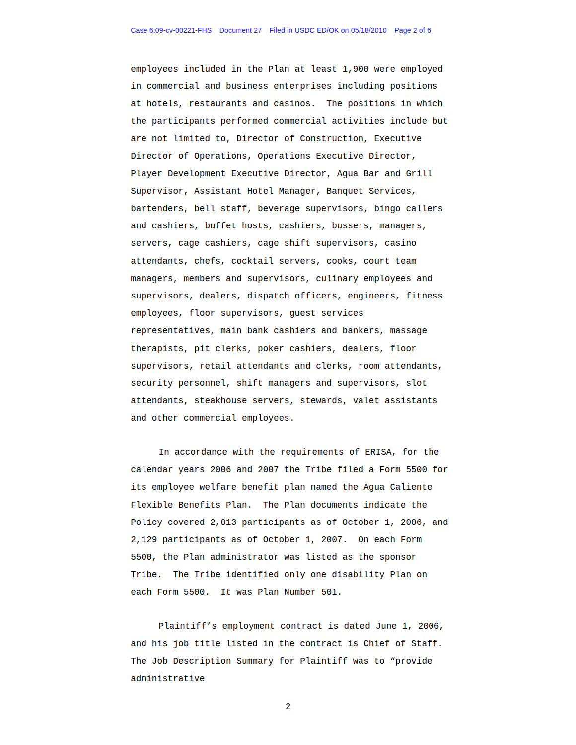Case 6:09-cv-00221-FHS Document 27 Filed in USDC ED/OK on 05/18/2010 Page 2 of 6
employees included in the Plan at least 1,900 were employed in commercial and business enterprises including positions at hotels, restaurants and casinos. The positions in which the participants performed commercial activities include but are not limited to, Director of Construction, Executive Director of Operations, Operations Executive Director, Player Development Executive Director, Agua Bar and Grill Supervisor, Assistant Hotel Manager, Banquet Services, bartenders, bell staff, beverage supervisors, bingo callers and cashiers, buffet hosts, cashiers, bussers, managers, servers, cage cashiers, cage shift supervisors, casino attendants, chefs, cocktail servers, cooks, court team managers, members and supervisors, culinary employees and supervisors, dealers, dispatch officers, engineers, fitness employees, floor supervisors, guest services representatives, main bank cashiers and bankers, massage therapists, pit clerks, poker cashiers, dealers, floor supervisors, retail attendants and clerks, room attendants, security personnel, shift managers and supervisors, slot attendants, steakhouse servers, stewards, valet assistants and other commercial employees.
In accordance with the requirements of ERISA, for the calendar years 2006 and 2007 the Tribe filed a Form 5500 for its employee welfare benefit plan named the Agua Caliente Flexible Benefits Plan. The Plan documents indicate the Policy covered 2,013 participants as of October 1, 2006, and 2,129 participants as of October 1, 2007. On each Form 5500, the Plan administrator was listed as the sponsor Tribe. The Tribe identified only one disability Plan on each Form 5500. It was Plan Number 501.
Plaintiff’s employment contract is dated June 1, 2006, and his job title listed in the contract is Chief of Staff. The Job Description Summary for Plaintiff was to “provide administrative
2